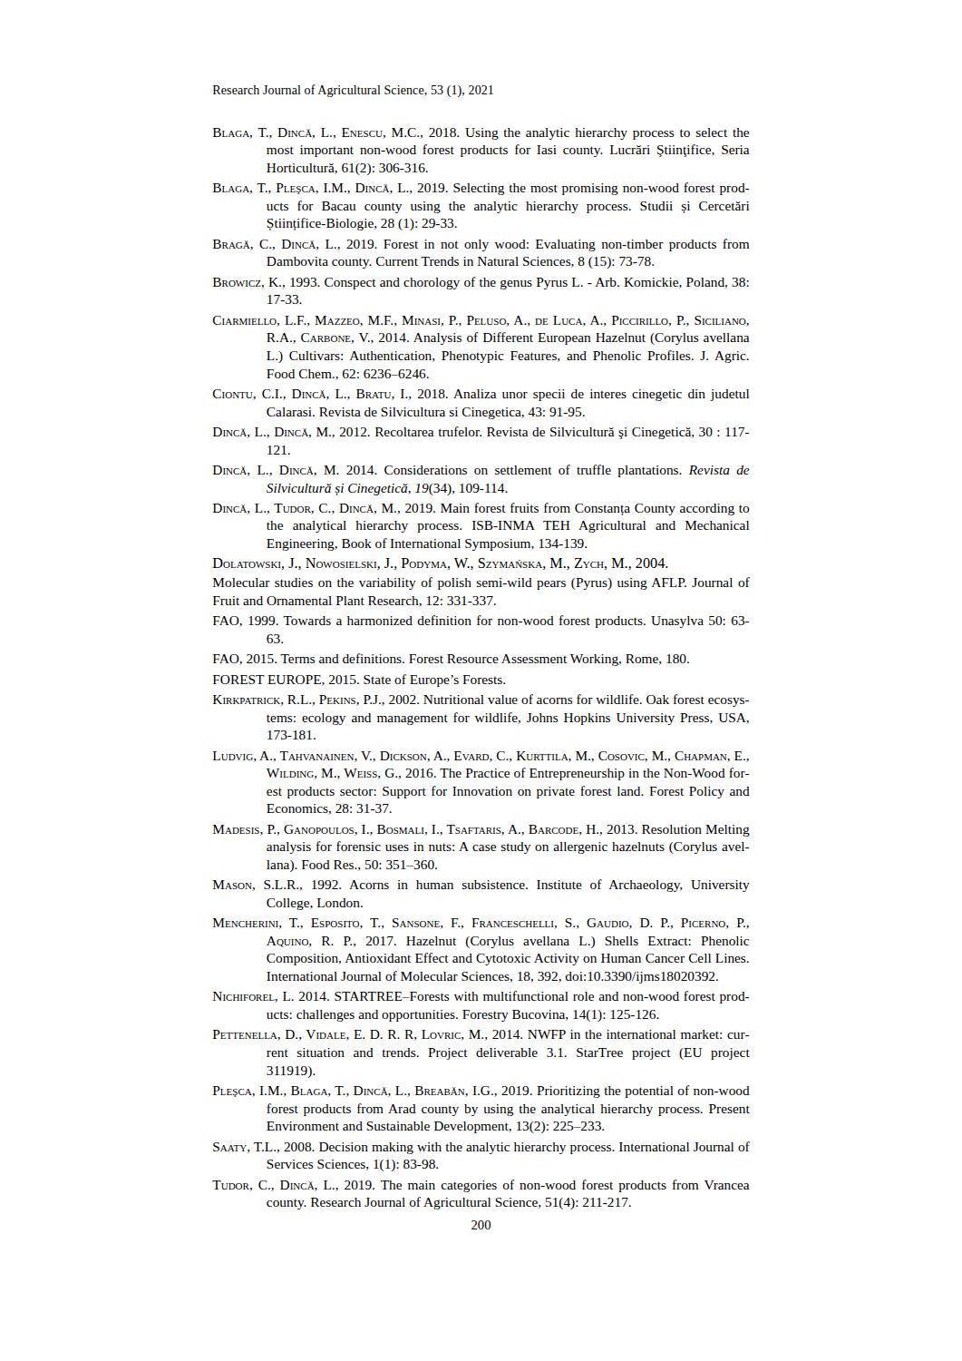Research Journal of Agricultural Science, 53 (1), 2021
Blaga, T., Dincă, L., Enescu, M.C., 2018. Using the analytic hierarchy process to select the most important non-wood forest products for Iasi county. Lucrări Ştiinţifice, Seria Horticultură, 61(2): 306-316.
Blaga, T., Pleşca, I.M., Dincă, L., 2019. Selecting the most promising non-wood forest products for Bacau county using the analytic hierarchy process. Studii și Cercetări Științifice-Biologie, 28 (1): 29-33.
Bragă, C., Dincă, L., 2019. Forest in not only wood: Evaluating non-timber products from Dambovita county. Current Trends in Natural Sciences, 8 (15): 73-78.
Browicz, K., 1993. Conspect and chorology of the genus Pyrus L. - Arb. Komickie, Poland, 38: 17-33.
Ciarmiello, L.F., Mazzeo, M.F., Minasi, P., Peluso, A., de Luca, A., Piccirillo, P., Siciliano, R.A., Carbone, V., 2014. Analysis of Different European Hazelnut (Corylus avellana L.) Cultivars: Authentication, Phenotypic Features, and Phenolic Profiles. J. Agric. Food Chem., 62: 6236–6246.
Ciontu, C.I., Dincă, L., Bratu, I., 2018. Analiza unor specii de interes cinegetic din judetul Calarasi. Revista de Silvicultura si Cinegetica, 43: 91-95.
Dincă, L., Dincă, M., 2012. Recoltarea trufelor. Revista de Silvicultură şi Cinegetică, 30 : 117-121.
Dincă, L., Dincă, M. 2014. Considerations on settlement of truffle plantations. Revista de Silvicultură și Cinegetică, 19(34), 109-114.
Dincă, L., Tudor, C., Dincă, M., 2019. Main forest fruits from Constanța County according to the analytical hierarchy process. ISB-INMA TEH Agricultural and Mechanical Engineering, Book of International Symposium, 134-139.
Dolatowski, J., Nowosielski, J., Podyma, W., Szymańska, M., Zych, M., 2004. Molecular studies on the variability of polish semi-wild pears (Pyrus) using AFLP. Journal of Fruit and Ornamental Plant Research, 12: 331-337.
FAO, 1999. Towards a harmonized definition for non-wood forest products. Unasylva 50: 63-63.
FAO, 2015. Terms and definitions. Forest Resource Assessment Working, Rome, 180.
FOREST EUROPE, 2015. State of Europe’s Forests.
Kirkpatrick, R.L., Pekins, P.J., 2002. Nutritional value of acorns for wildlife. Oak forest ecosystems: ecology and management for wildlife, Johns Hopkins University Press, USA, 173-181.
Ludvig, A., Tahvanainen, V., Dickson, A., Evard, C., Kurttila, M., Cosovic, M., Chapman, E., Wilding, M., Weiss, G., 2016. The Practice of Entrepreneurship in the Non-Wood forest products sector: Support for Innovation on private forest land. Forest Policy and Economics, 28: 31-37.
Madesis, P., Ganopoulos, I., Bosmali, I., Tsaftaris, A., Barcode, H., 2013. Resolution Melting analysis for forensic uses in nuts: A case study on allergenic hazelnuts (Corylus avellana). Food Res., 50: 351–360.
Mason, S.L.R., 1992. Acorns in human subsistence. Institute of Archaeology, University College, London.
Mencherini, T., Esposito, T., Sansone, F., Franceschelli, S., Gaudio, D. P., Picerno, P., Aquino, R. P., 2017. Hazelnut (Corylus avellana L.) Shells Extract: Phenolic Composition, Antioxidant Effect and Cytotoxic Activity on Human Cancer Cell Lines. International Journal of Molecular Sciences, 18, 392, doi:10.3390/ijms18020392.
Nichiforel, L. 2014. STARTREE–Forests with multifunctional role and non-wood forest products: challenges and opportunities. Forestry Bucovina, 14(1): 125-126.
Pettenella, D., Vidale, E. D. R. R, Lovric, M., 2014. NWFP in the international market: current situation and trends. Project deliverable 3.1. StarTree project (EU project 311919).
Pleşca, I.M., Blaga, T., Dincă, L., Breabăn, I.G., 2019. Prioritizing the potential of non-wood forest products from Arad county by using the analytical hierarchy process. Present Environment and Sustainable Development, 13(2): 225–233.
Saaty, T.L., 2008. Decision making with the analytic hierarchy process. International Journal of Services Sciences, 1(1): 83-98.
Tudor, C., Dincă, L., 2019. The main categories of non-wood forest products from Vrancea county. Research Journal of Agricultural Science, 51(4): 211-217.
200